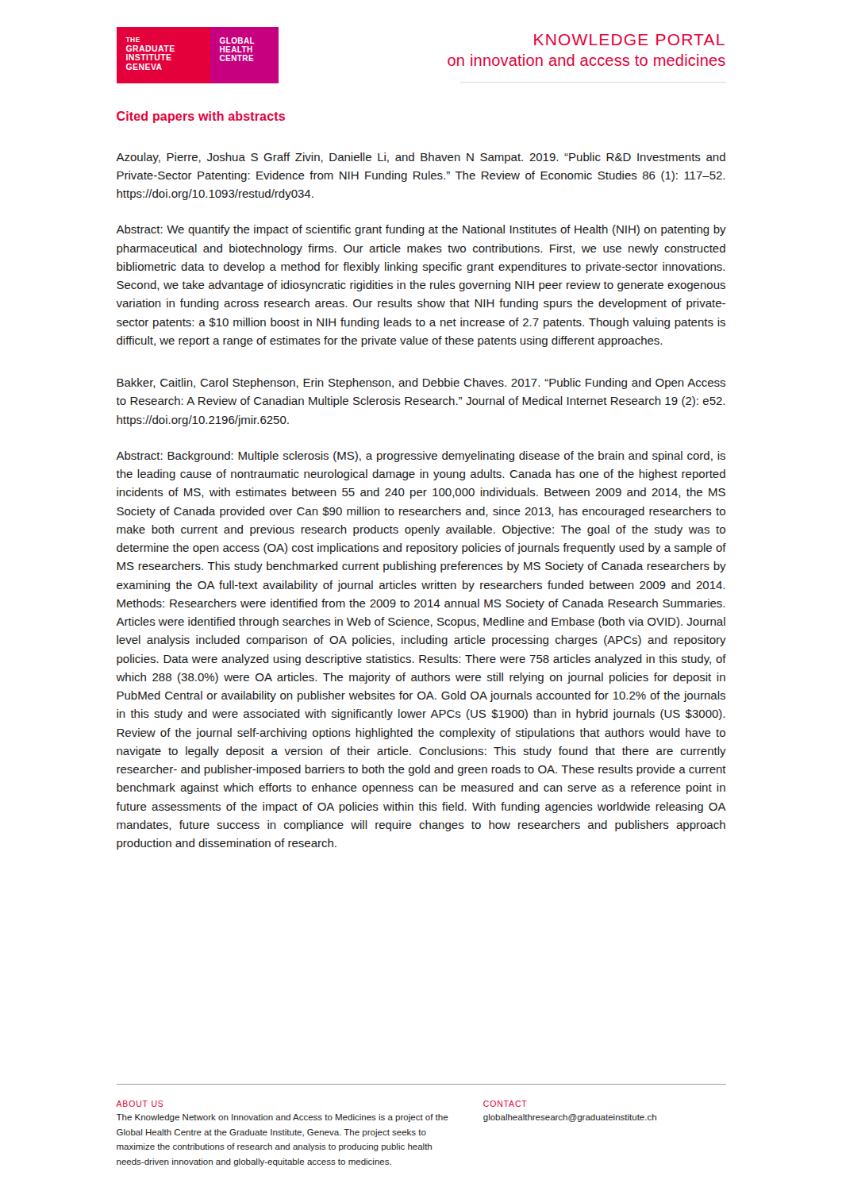THE GRADUATE
INSTITUTE
GENEVA
GLOBAL
HEALTH
CENTRE
Knowledge Portal on innovation and access to medicines
Cited papers with abstracts
Azoulay, Pierre, Joshua S Graff Zivin, Danielle Li, and Bhaven N Sampat. 2019. “Public R&D Investments and Private-Sector Patenting: Evidence from NIH Funding Rules.” The Review of Economic Studies 86 (1): 117–52. https://doi.org/10.1093/restud/rdy034.
Abstract: We quantify the impact of scientific grant funding at the National Institutes of Health (NIH) on patenting by pharmaceutical and biotechnology firms. Our article makes two contributions. First, we use newly constructed bibliometric data to develop a method for flexibly linking specific grant expenditures to private-sector innovations. Second, we take advantage of idiosyncratic rigidities in the rules governing NIH peer review to generate exogenous variation in funding across research areas. Our results show that NIH funding spurs the development of private-sector patents: a $10 million boost in NIH funding leads to a net increase of 2.7 patents. Though valuing patents is difficult, we report a range of estimates for the private value of these patents using different approaches.
Bakker, Caitlin, Carol Stephenson, Erin Stephenson, and Debbie Chaves. 2017. “Public Funding and Open Access to Research: A Review of Canadian Multiple Sclerosis Research.” Journal of Medical Internet Research 19 (2): e52. https://doi.org/10.2196/jmir.6250.
Abstract: Background: Multiple sclerosis (MS), a progressive demyelinating disease of the brain and spinal cord, is the leading cause of nontraumatic neurological damage in young adults. Canada has one of the highest reported incidents of MS, with estimates between 55 and 240 per 100,000 individuals. Between 2009 and 2014, the MS Society of Canada provided over Can $90 million to researchers and, since 2013, has encouraged researchers to make both current and previous research products openly available. Objective: The goal of the study was to determine the open access (OA) cost implications and repository policies of journals frequently used by a sample of MS researchers. This study benchmarked current publishing preferences by MS Society of Canada researchers by examining the OA full-text availability of journal articles written by researchers funded between 2009 and 2014. Methods: Researchers were identified from the 2009 to 2014 annual MS Society of Canada Research Summaries. Articles were identified through searches in Web of Science, Scopus, Medline and Embase (both via OVID). Journal level analysis included comparison of OA policies, including article processing charges (APCs) and repository policies. Data were analyzed using descriptive statistics. Results: There were 758 articles analyzed in this study, of which 288 (38.0%) were OA articles. The majority of authors were still relying on journal policies for deposit in PubMed Central or availability on publisher websites for OA. Gold OA journals accounted for 10.2% of the journals in this study and were associated with significantly lower APCs (US $1900) than in hybrid journals (US $3000). Review of the journal self-archiving options highlighted the complexity of stipulations that authors would have to navigate to legally deposit a version of their article. Conclusions: This study found that there are currently researcher- and publisher-imposed barriers to both the gold and green roads to OA. These results provide a current benchmark against which efforts to enhance openness can be measured and can serve as a reference point in future assessments of the impact of OA policies within this field. With funding agencies worldwide releasing OA mandates, future success in compliance will require changes to how researchers and publishers approach production and dissemination of research.
About us
The Knowledge Network on Innovation and Access to Medicines is a project of the Global Health Centre at the Graduate Institute, Geneva. The project seeks to maximize the contributions of research and analysis to producing public health needs-driven innovation and globally-equitable access to medicines.
Contact
globalhealthresearch@graduateinstitute.ch